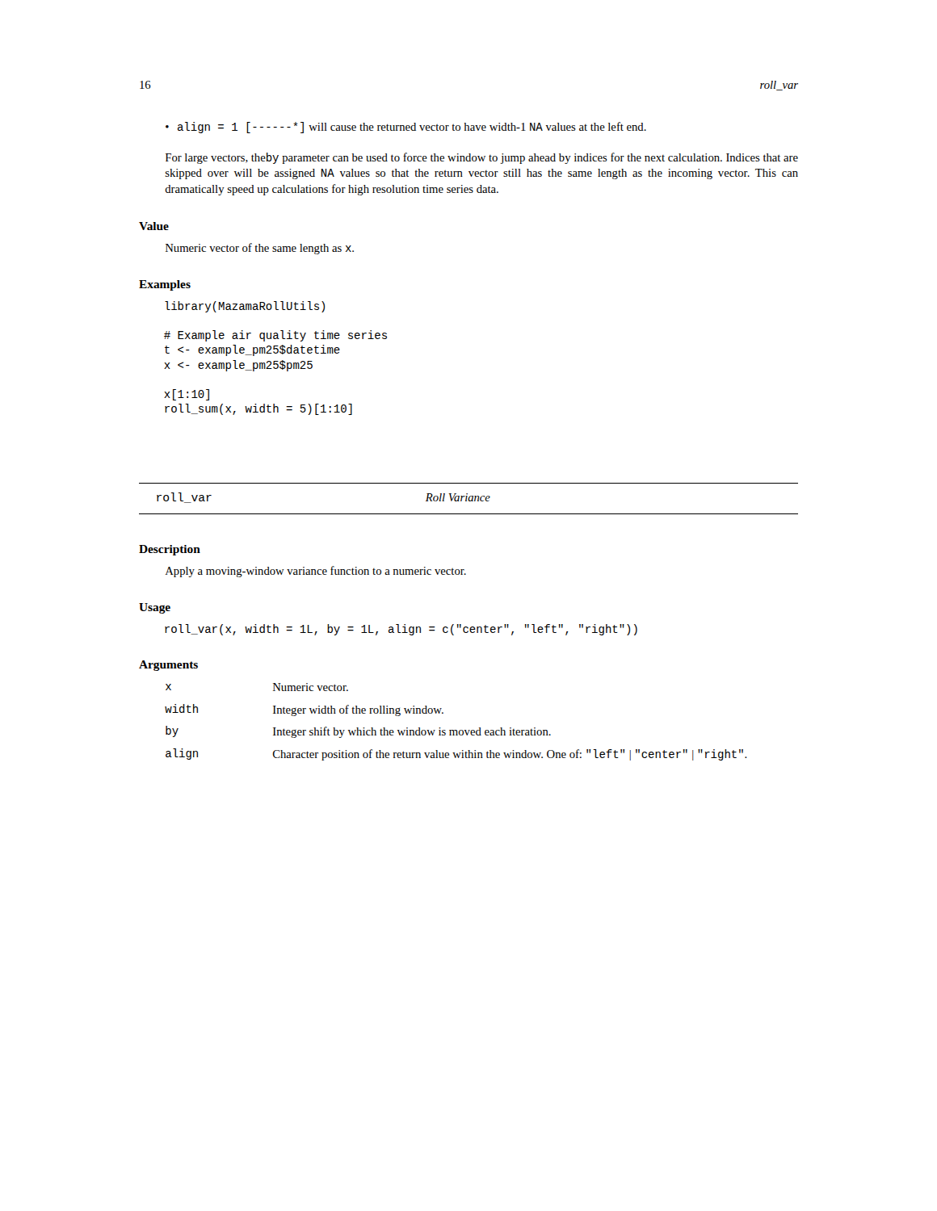16 roll_var
align = 1 [------*] will cause the returned vector to have width-1 NA values at the left end.
For large vectors, theby parameter can be used to force the window to jump ahead by indices for the next calculation. Indices that are skipped over will be assigned NA values so that the return vector still has the same length as the incoming vector. This can dramatically speed up calculations for high resolution time series data.
Value
Numeric vector of the same length as x.
Examples
library(MazamaRollUtils)

# Example air quality time series
t <- example_pm25$datetime
x <- example_pm25$pm25

x[1:10]
roll_sum(x, width = 5)[1:10]
roll_var Roll Variance
Description
Apply a moving-window variance function to a numeric vector.
Usage
roll_var(x, width = 1L, by = 1L, align = c("center", "left", "right"))
Arguments
| x | Numeric vector. |
| width | Integer width of the rolling window. |
| by | Integer shift by which the window is moved each iteration. |
| align | Character position of the return value within the window. One of: "left" / "center" / "right" . |